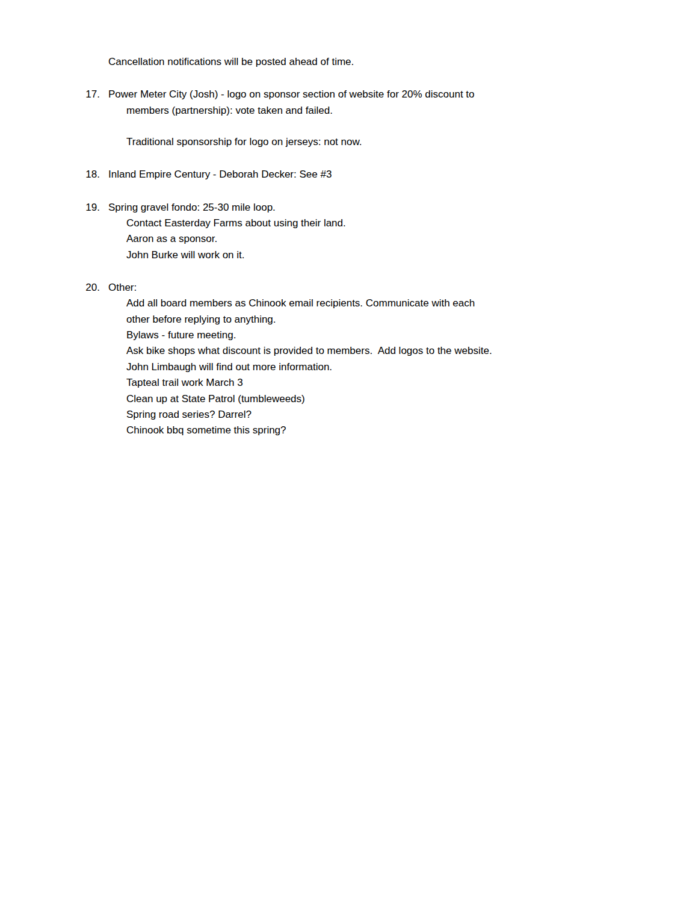Cancellation notifications will be posted ahead of time.
17.
Power Meter City (Josh) - logo on sponsor section of website for 20% discount to
members (partnership): vote taken and failed.
Traditional sponsorship for logo on jerseys: not now.
18.
Inland Empire Century - Deborah Decker: See #3
19.
Spring gravel fondo: 25-30 mile loop.
Contact Easterday Farms about using their land.
Aaron as a sponsor.
John Burke will work on it.
20.
Other:
Add all board members as Chinook email recipients. Communicate with each
other before replying to anything.
Bylaws - future meeting.
Ask bike shops what discount is provided to members. Add logos to the website.
John Limbaugh will find out more information.
Tapteal trail work March 3
Clean up at State Patrol (tumbleweeds)
Spring road series? Darrel?
Chinook bbq sometime this spring?